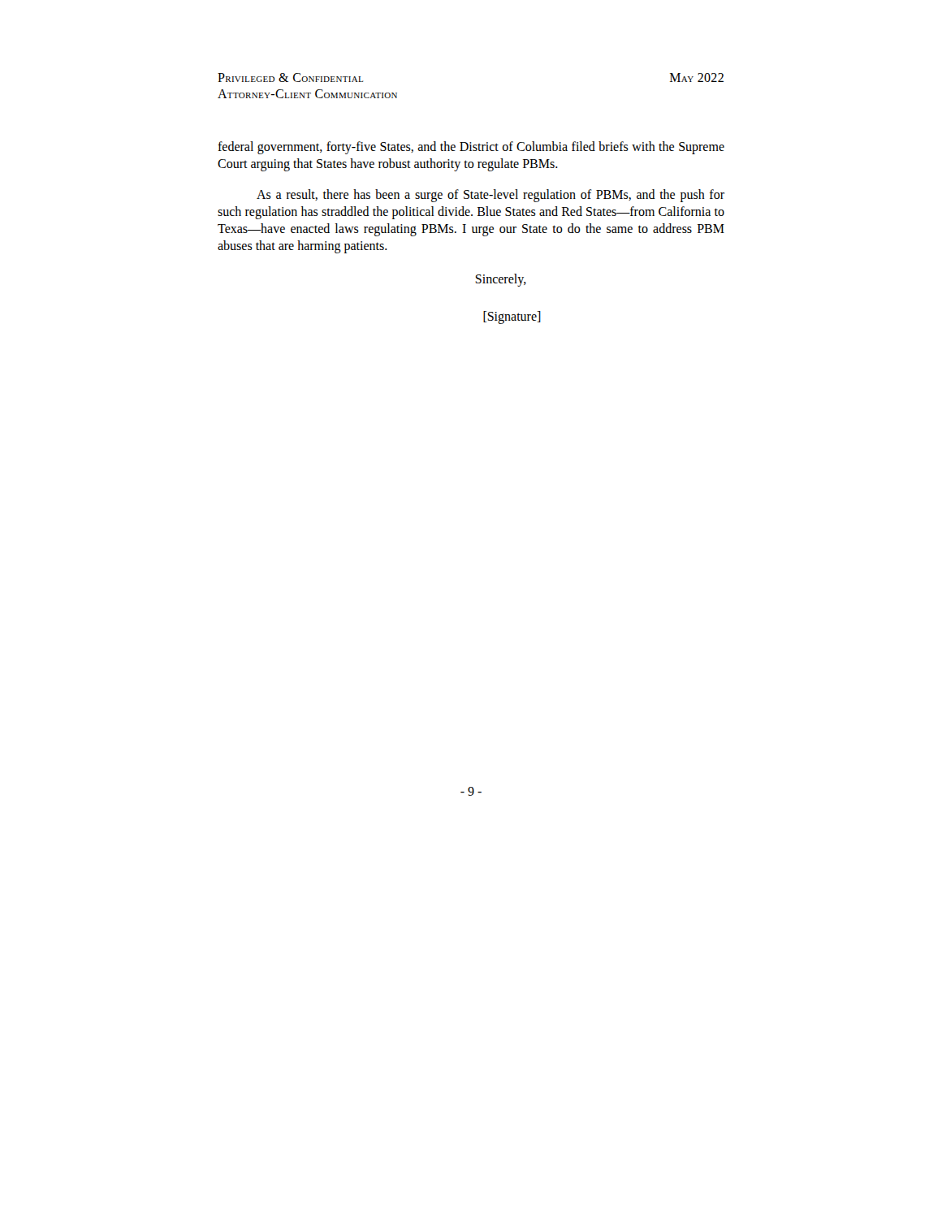Privileged & Confidential
Attorney-Client Communication
May 2022
federal government, forty-five States, and the District of Columbia filed briefs with the Supreme Court arguing that States have robust authority to regulate PBMs.
As a result, there has been a surge of State-level regulation of PBMs, and the push for such regulation has straddled the political divide. Blue States and Red States—from California to Texas—have enacted laws regulating PBMs. I urge our State to do the same to address PBM abuses that are harming patients.
Sincerely,
[Signature]
- 9 -